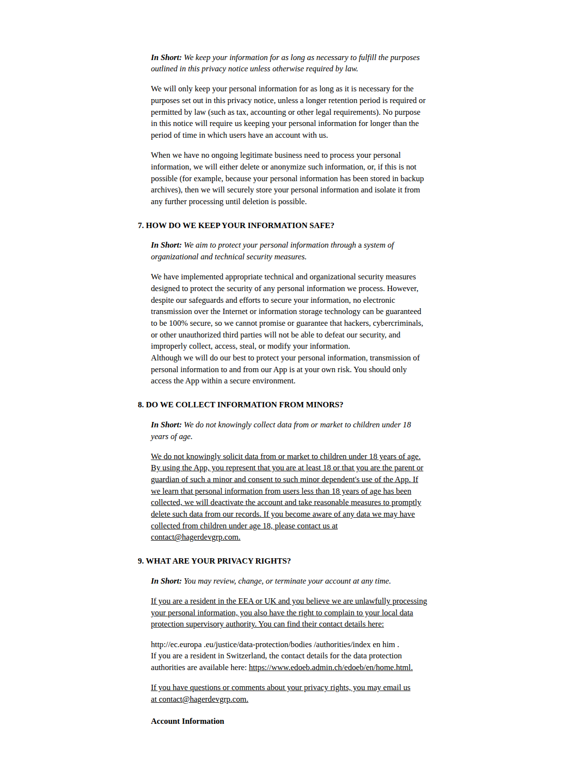In Short: We keep your information for as long as necessary to fulfill the purposes outlined in this privacy notice unless otherwise required by law.
We will only keep your personal information for as long as it is necessary for the purposes set out in this privacy notice, unless a longer retention period is required or permitted by law (such as tax, accounting or other legal requirements). No purpose in this notice will require us keeping your personal information for longer than the period of time in which users have an account with us.
When we have no ongoing legitimate business need to process your personal information, we will either delete or anonymize such information, or, if this is not possible (for example, because your personal information has been stored in backup archives), then we will securely store your personal information and isolate it from any further processing until deletion is possible.
7. HOW DO WE KEEP YOUR INFORMATION SAFE?
In Short: We aim to protect your personal information through a system of organizational and technical security measures.
We have implemented appropriate technical and organizational security measures designed to protect the security of any personal information we process. However, despite our safeguards and efforts to secure your information, no electronic transmission over the Internet or information storage technology can be guaranteed to be 100% secure, so we cannot promise or guarantee that hackers, cybercriminals, or other unauthorized third parties will not be able to defeat our security, and improperly collect, access, steal, or modify your information.
Although we will do our best to protect your personal information, transmission of personal information to and from our App is at your own risk. You should only access the App within a secure environment.
8. DO WE COLLECT INFORMATION FROM MINORS?
In Short: We do not knowingly collect data from or market to children under 18 years of age.
We do not knowingly solicit data from or market to children under 18 years of age. By using the App, you represent that you are at least 18 or that you are the parent or guardian of such a minor and consent to such minor dependent's use of the App. If we learn that personal information from users less than 18 years of age has been collected, we will deactivate the account and take reasonable measures to promptly delete such data from our records. If you become aware of any data we may have collected from children under age 18, please contact us at contact@hagerdevgrp.com.
9. WHAT ARE YOUR PRIVACY RIGHTS?
In Short: You may review, change, or terminate your account at any time.
If you are a resident in the EEA or UK and you believe we are unlawfully processing your personal information, you also have the right to complain to your local data protection supervisory authority. You can find their contact details here:
http://ec.europa .eu/justice/data-protection/bodies /authorities/index en him .
If you are a resident in Switzerland, the contact details for the data protection authorities are available here: https://www.edoeb.admin.ch/edoeb/en/home.html.
If you have questions or comments about your privacy rights, you may email us
at contact@hagerdevgrp.com.
Account Information